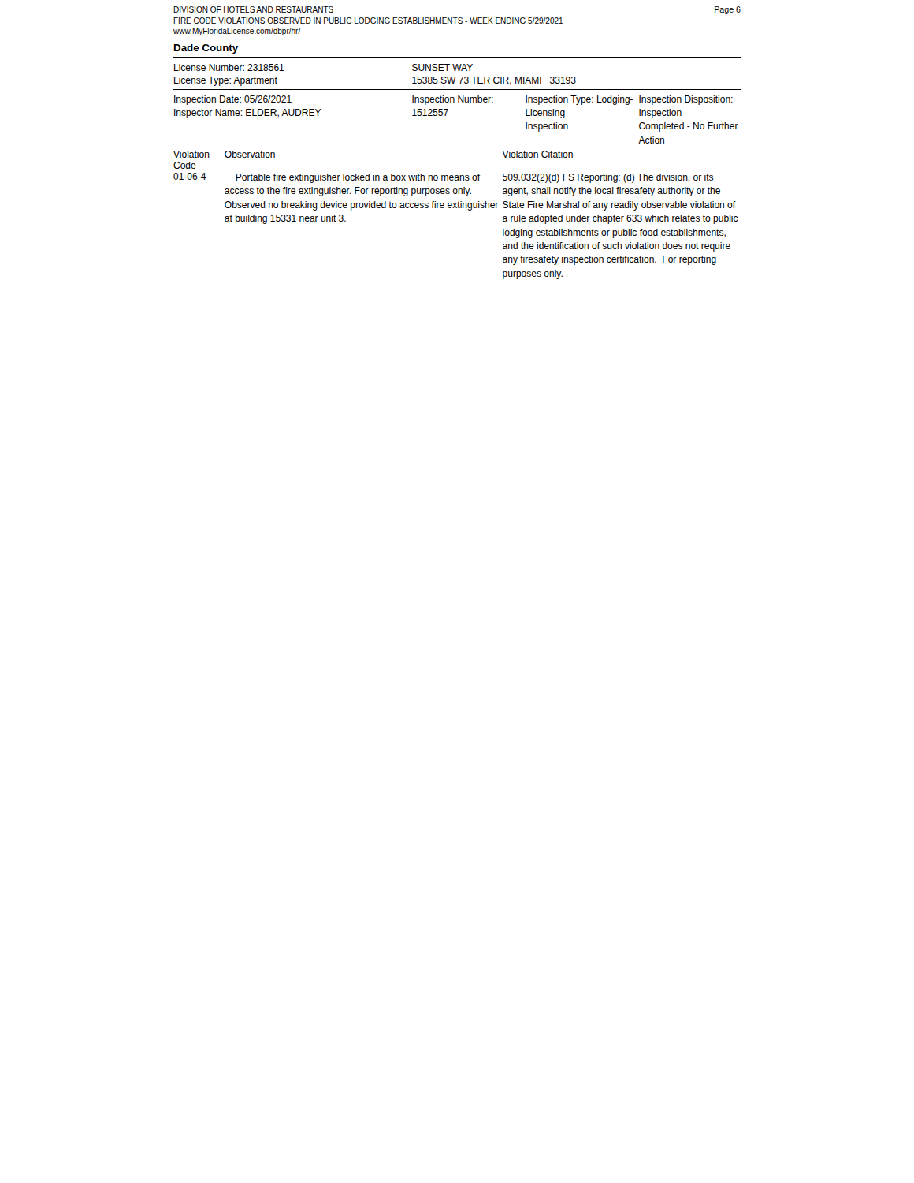Page 6
DIVISION OF HOTELS AND RESTAURANTS
FIRE CODE VIOLATIONS OBSERVED IN PUBLIC LODGING ESTABLISHMENTS - WEEK ENDING 5/29/2021
www.MyFloridaLicense.com/dbpr/hr/
Dade County
| License Number: 2318561 | SUNSET WAY |
| License Type: Apartment | 15385 SW 73 TER CIR, MIAMI 33193 |
| Inspection Date: 05/26/2021 Inspector Name: ELDER, AUDREY | Inspection Number: 1512557 | Inspection Type: Lodging-Licensing Inspection | Inspection Disposition: Inspection Completed - No Further Action |
| Violation Code | Observation | Violation Citation |
| 01-06-4 | Portable fire extinguisher locked in a box with no means of access to the fire extinguisher. For reporting purposes only. Observed no breaking device provided to access fire extinguisher at building 15331 near unit 3. | 509.032(2)(d) FS Reporting: (d) The division, or its agent, shall notify the local firesafety authority or the State Fire Marshal of any readily observable violation of a rule adopted under chapter 633 which relates to public lodging establishments or public food establishments, and the identification of such violation does not require any firesafety inspection certification. For reporting purposes only. |